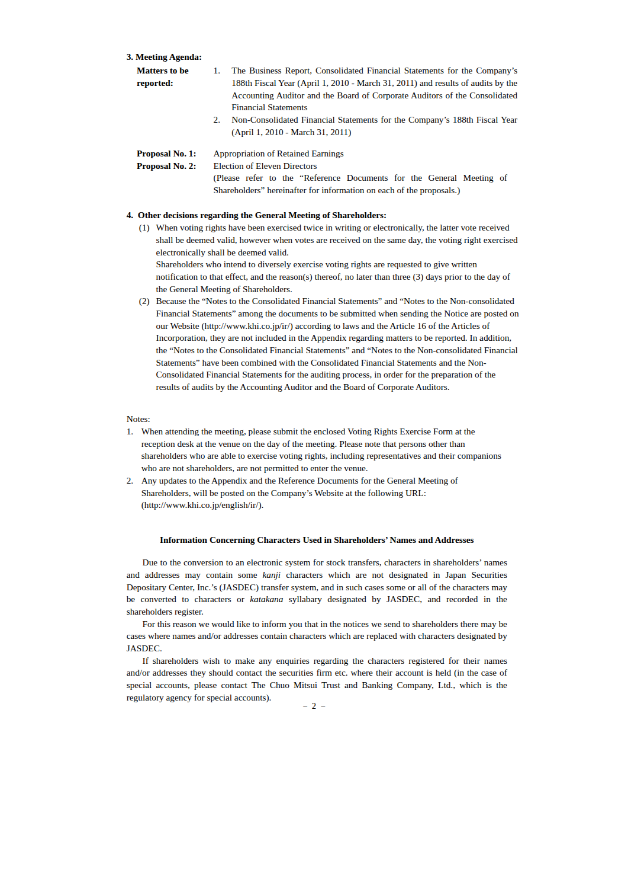3. Meeting Agenda:
| Matters to be reported: | 1. | The Business Report, Consolidated Financial Statements for the Company’s 188th Fiscal Year (April 1, 2010 - March 31, 2011) and results of audits by the Accounting Auditor and the Board of Corporate Auditors of the Consolidated Financial Statements |
| | 2. | Non-Consolidated Financial Statements for the Company’s 188th Fiscal Year (April 1, 2010 - March 31, 2011) |
| Proposal No. 1: | Appropriation of Retained Earnings |
| Proposal No. 2: | Election of Eleven Directors |
(Please refer to the “Reference Documents for the General Meeting of Shareholders” hereinafter for information on each of the proposals.)
4. Other decisions regarding the General Meeting of Shareholders:
| (1) | When voting rights have been exercised twice in writing or electronically, the latter vote received shall be deemed valid, however when votes are received on the same day, the voting right exercised electronically shall be deemed valid. Shareholders who intend to diversely exercise voting rights are requested to give written notification to that effect, and the reason(s) thereof, no later than three (3) days prior to the day of the General Meeting of Shareholders. |
| (2) | Because the “Notes to the Consolidated Financial Statements” and “Notes to the Non-consolidated Financial Statements” among the documents to be submitted when sending the Notice are posted on our Website (http://www.khi.co.jp/ir/) according to laws and the Article 16 of the Articles of Incorporation, they are not included in the Appendix regarding matters to be reported. In addition, the “Notes to the Consolidated Financial Statements” and “Notes to the Non-consolidated Financial Statements” have been combined with the Consolidated Financial Statements and the Non-Consolidated Financial Statements for the auditing process, in order for the preparation of the results of audits by the Accounting Auditor and the Board of Corporate Auditors. |
Notes:
| 1. | When attending the meeting, please submit the enclosed Voting Rights Exercise Form at the reception desk at the venue on the day of the meeting. Please note that persons other than shareholders who are able to exercise voting rights, including representatives and their companions who are not shareholders, are not permitted to enter the venue. |
| 2. | Any updates to the Appendix and the Reference Documents for the General Meeting of Shareholders, will be posted on the Company’s Website at the following URL: (http://www.khi.co.jp/english/ir/). |
Information Concerning Characters Used in Shareholders’ Names and Addresses
Due to the conversion to an electronic system for stock transfers, characters in shareholders’ names and addresses may contain some kanji characters which are not designated in Japan Securities Depositary Center, Inc.’s (JASDEC) transfer system, and in such cases some or all of the characters may be converted to characters or katakana syllabary designated by JASDEC, and recorded in the shareholders register.
For this reason we would like to inform you that in the notices we send to shareholders there may be cases where names and/or addresses contain characters which are replaced with characters designated by JASDEC.
If shareholders wish to make any enquiries regarding the characters registered for their names and/or addresses they should contact the securities firm etc. where their account is held (in the case of special accounts, please contact The Chuo Mitsui Trust and Banking Company, Ltd., which is the regulatory agency for special accounts).
− 2 −